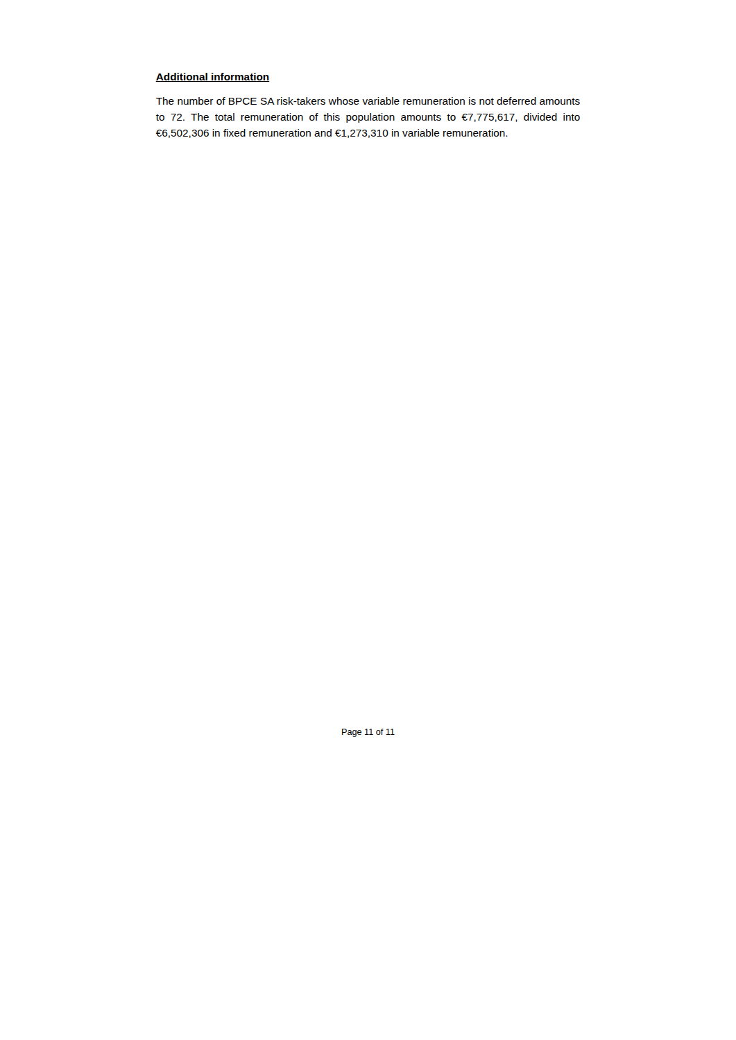Additional information
The number of BPCE SA risk-takers whose variable remuneration is not deferred amounts to 72. The total remuneration of this population amounts to €7,775,617, divided into €6,502,306 in fixed remuneration and €1,273,310 in variable remuneration.
Page 11 of 11